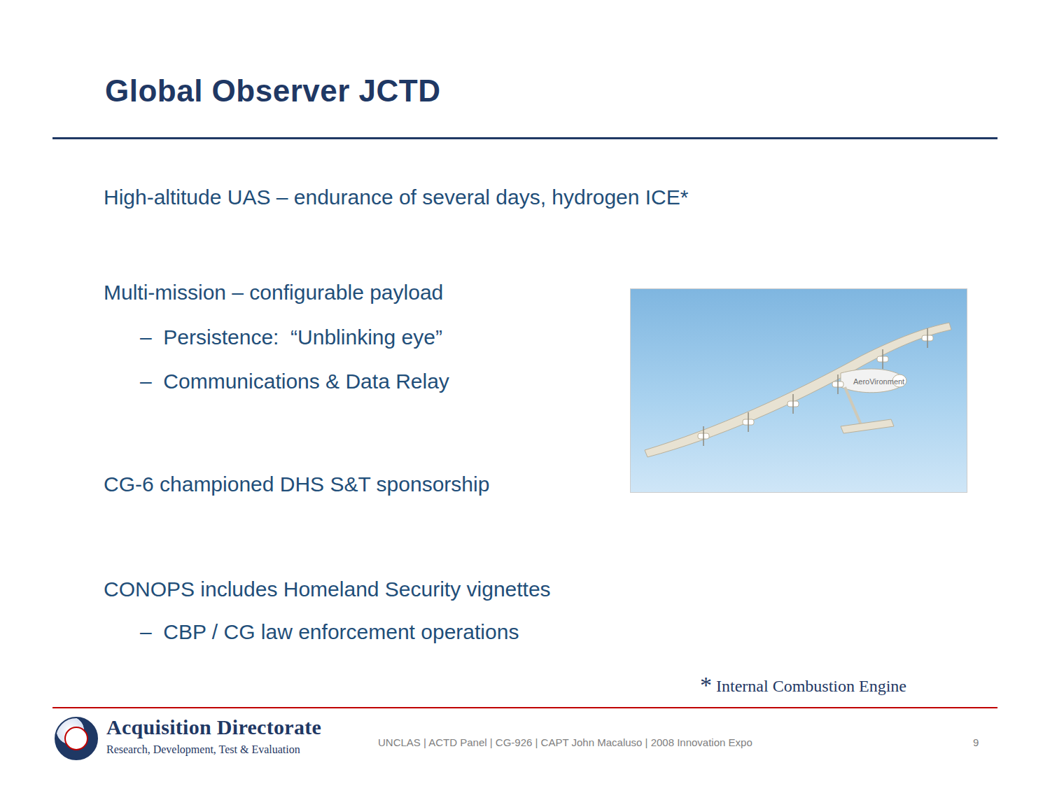Global Observer JCTD
High-altitude UAS – endurance of several days, hydrogen ICE*
Multi-mission – configurable payload
– Persistence: “Unblinking eye”
– Communications & Data Relay
CG-6 championed DHS S&T sponsorship
CONOPS includes Homeland Security vignettes
– CBP / CG law enforcement operations
AeroVironment
* Internal Combustion Engine
Acquisition Directorate
Research, Development, Test & Evaluation
UNCLAS | ACTD Panel | CG-926 | CAPT John Macaluso | 2008 Innovation Expo
9